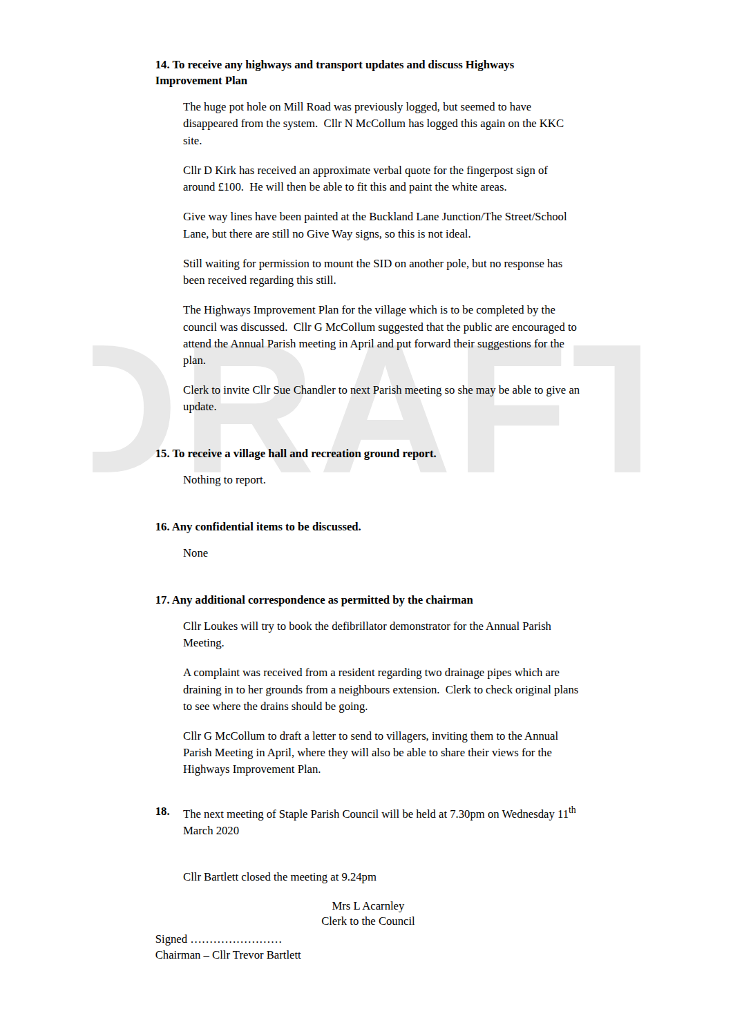DRAFT
14. To receive any highways and transport updates and discuss Highways Improvement Plan
The huge pot hole on Mill Road was previously logged, but seemed to have disappeared from the system. Cllr N McCollum has logged this again on the KKC site.
Cllr D Kirk has received an approximate verbal quote for the fingerpost sign of around £100. He will then be able to fit this and paint the white areas.
Give way lines have been painted at the Buckland Lane Junction/The Street/School Lane, but there are still no Give Way signs, so this is not ideal.
Still waiting for permission to mount the SID on another pole, but no response has been received regarding this still.
The Highways Improvement Plan for the village which is to be completed by the council was discussed. Cllr G McCollum suggested that the public are encouraged to attend the Annual Parish meeting in April and put forward their suggestions for the plan.
Clerk to invite Cllr Sue Chandler to next Parish meeting so she may be able to give an update.
15. To receive a village hall and recreation ground report.
Nothing to report.
16. Any confidential items to be discussed.
None
17. Any additional correspondence as permitted by the chairman
Cllr Loukes will try to book the defibrillator demonstrator for the Annual Parish Meeting.
A complaint was received from a resident regarding two drainage pipes which are draining in to her grounds from a neighbours extension. Clerk to check original plans to see where the drains should be going.
Cllr G McCollum to draft a letter to send to villagers, inviting them to the Annual Parish Meeting in April, where they will also be able to share their views for the Highways Improvement Plan.
18.
The next meeting of Staple Parish Council will be held at 7.30pm on Wednesday 11th March 2020
Cllr Bartlett closed the meeting at 9.24pm
Mrs L Acarnley
Clerk to the Council
Signed ……………………
Chairman – Cllr Trevor Bartlett